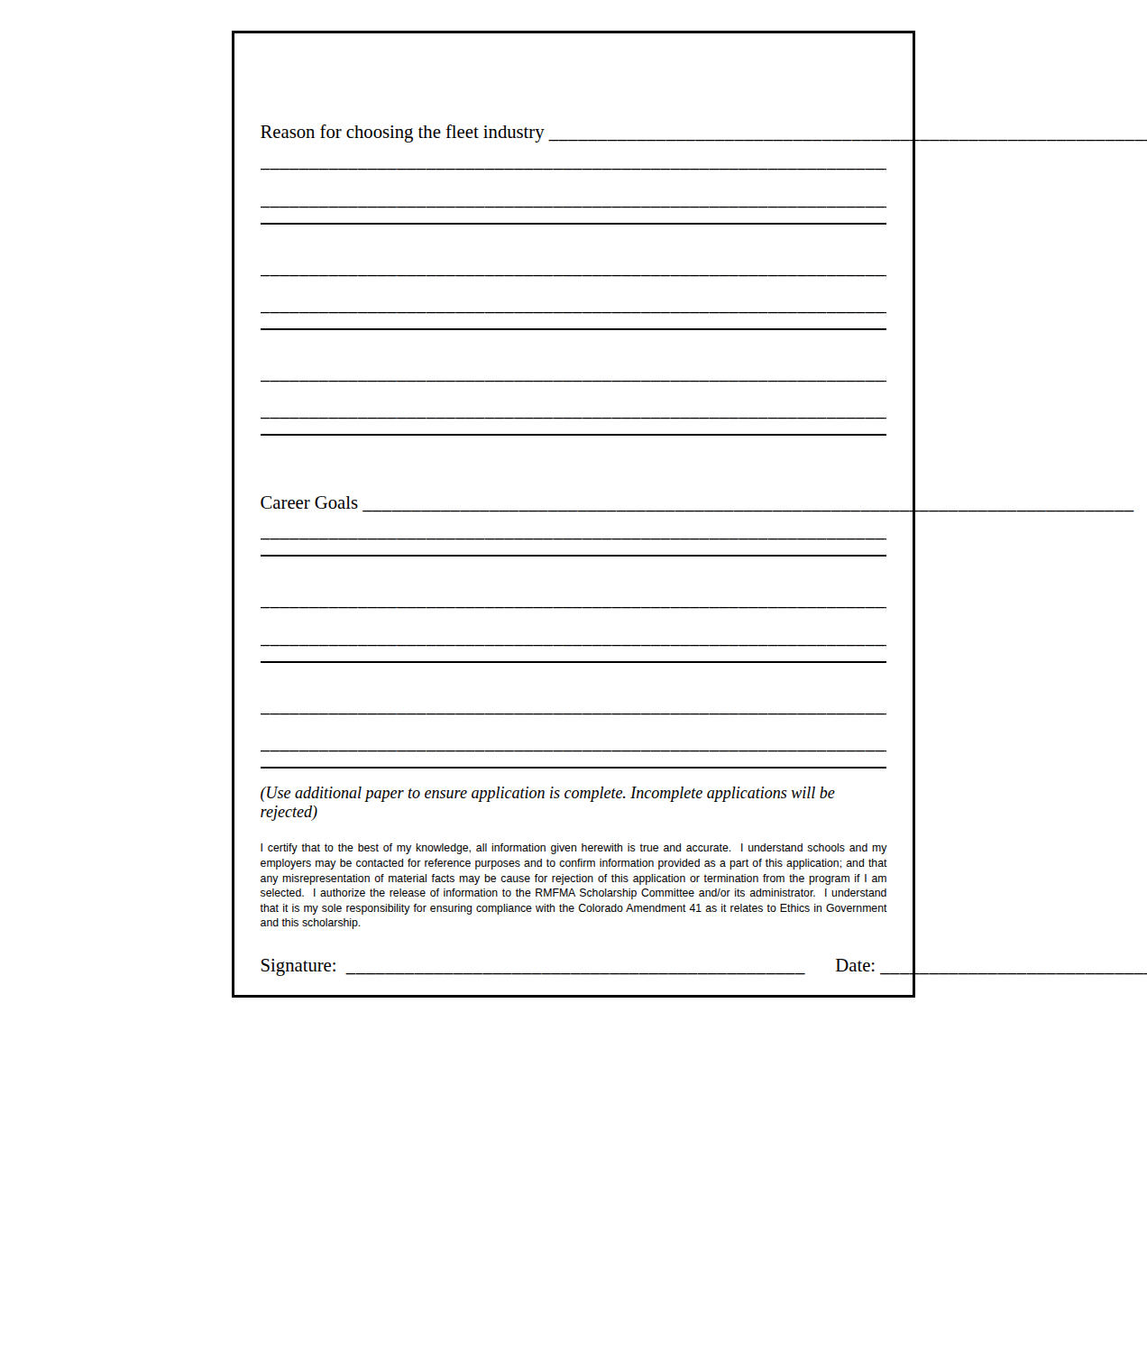Reason for choosing the fleet industry _______________________________________________________________
_______________________________________________________________________________________________
_______________________________________________________________________________________________
_______________________________________________________________________________________________
_______________________________________________________________________________________________
_______________________________________________________________________________________________
_______________________________________________________________________________________________
Career Goals _______________________________________________________________________________
_______________________________________________________________________________________________
_______________________________________________________________________________________________
_______________________________________________________________________________________________
_______________________________________________________________________________________________
_______________________________________________________________________________________________
(Use additional paper to ensure application is complete. Incomplete applications will be rejected)
I certify that to the best of my knowledge, all information given herewith is true and accurate. I understand schools and my employers may be contacted for reference purposes and to confirm information provided as a part of this application; and that any misrepresentation of material facts may be cause for rejection of this application or termination from the program if I am selected. I authorize the release of information to the RMFMA Scholarship Committee and/or its administrator. I understand that it is my sole responsibility for ensuring compliance with the Colorado Amendment 41 as it relates to Ethics in Government and this scholarship.
Signature: _______________________________________________ Date: ____________________________